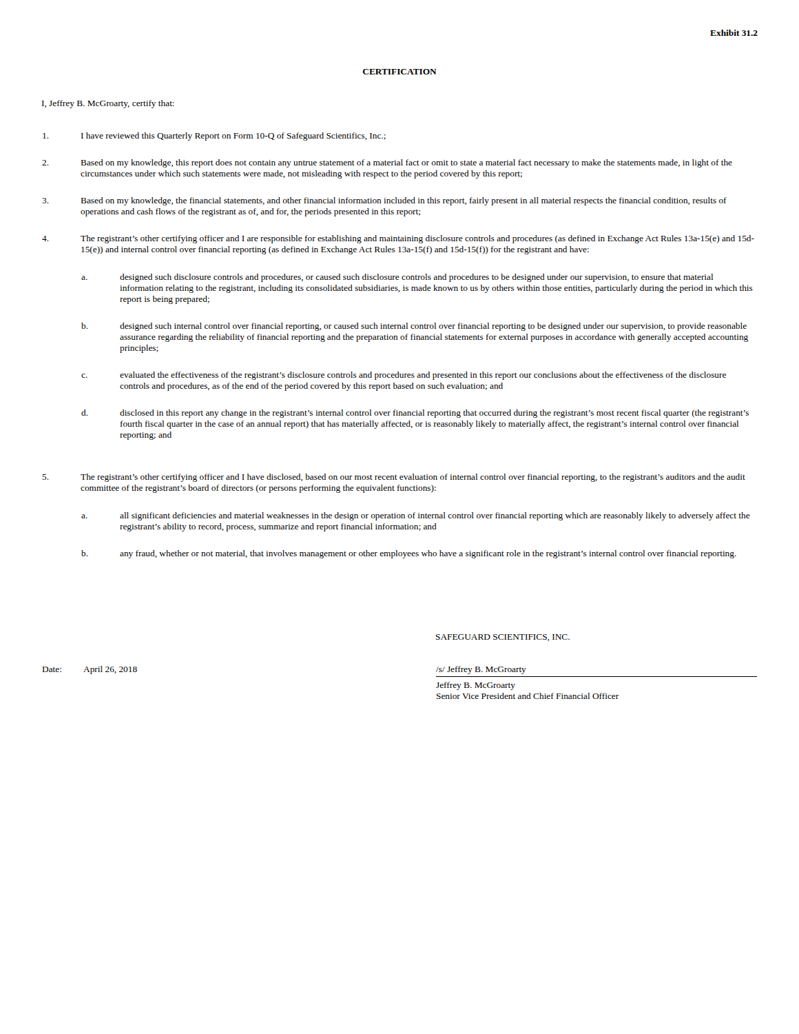Exhibit 31.2
CERTIFICATION
I, Jeffrey B. McGroarty, certify that:
| 1. | I have reviewed this Quarterly Report on Form 10-Q of Safeguard Scientifics, Inc.; |
| 2. | Based on my knowledge, this report does not contain any untrue statement of a material fact or omit to state a material fact necessary to make the statements made, in light of the circumstances under which such statements were made, not misleading with respect to the period covered by this report; |
| 3. | Based on my knowledge, the financial statements, and other financial information included in this report, fairly present in all material respects the financial condition, results of operations and cash flows of the registrant as of, and for, the periods presented in this report; |
| 4. | The registrant’s other certifying officer and I are responsible for establishing and maintaining disclosure controls and procedures (as defined in Exchange Act Rules 13a-15(e) and 15d-15(e)) and internal control over financial reporting (as defined in Exchange Act Rules 13a-15(f) and 15d-15(f)) for the registrant and have: |
| | / a. / designed such disclosure controls and procedures, or caused such disclosure controls and procedures to be designed under our supervision, to ensure that material information relating to the registrant, including its consolidated subsidiaries, is made known to us by others within those entities, particularly during the period in which this report is being prepared; / / b. / designed such internal control over financial reporting, or caused such internal control over financial reporting to be designed under our supervision, to provide reasonable assurance regarding the reliability of financial reporting and the preparation of financial statements for external purposes in accordance with generally accepted accounting principles; / / c. / evaluated the effectiveness of the registrant’s disclosure controls and procedures and presented in this report our conclusions about the effectiveness of the disclosure controls and procedures, as of the end of the period covered by this report based on such evaluation; and / / d. / disclosed in this report any change in the registrant’s internal control over financial reporting that occurred during the registrant’s most recent fiscal quarter (the registrant’s fourth fiscal quarter in the case of an annual report) that has materially affected, or is reasonably likely to materially affect, the registrant’s internal control over financial reporting; and / |
| 5. | The registrant’s other certifying officer and I have disclosed, based on our most recent evaluation of internal control over financial reporting, to the registrant’s auditors and the audit committee of the registrant’s board of directors (or persons performing the equivalent functions): |
| | / a. / all significant deficiencies and material weaknesses in the design or operation of internal control over financial reporting which are reasonably likely to adversely affect the registrant’s ability to record, process, summarize and report financial information; and / / b. / any fraud, whether or not material, that involves management or other employees who have a significant role in the registrant’s internal control over financial reporting. / |
| | SAFEGUARD SCIENTIFICS, INC. |
| Date: April 26, 2018 | /s/ Jeffrey B. McGroarty Jeffrey B. McGroarty Senior Vice President and Chief Financial Officer |